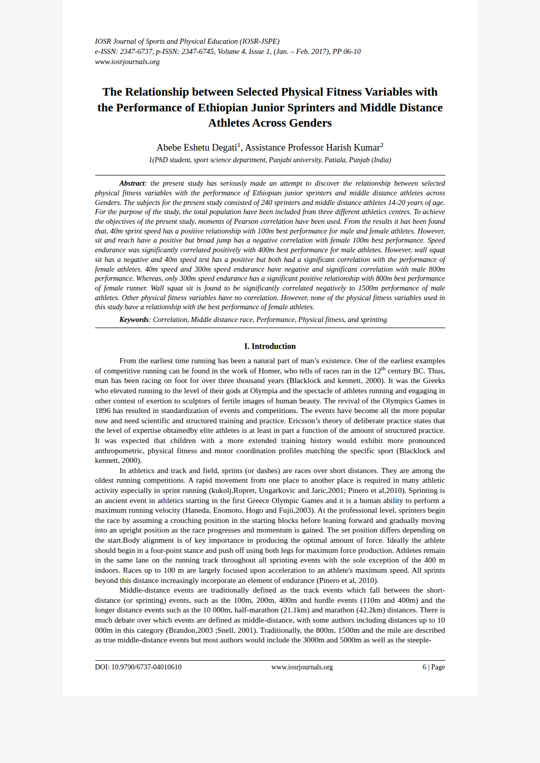IOSR Journal of Sports and Physical Education (IOSR-JSPE)
e-ISSN: 2347-6737, p-ISSN: 2347-6745, Volume 4, Issue 1, (Jan. – Feb. 2017), PP 06-10
www.iosrjournals.org
The Relationship between Selected Physical Fitness Variables with the Performance of Ethiopian Junior Sprinters and Middle Distance Athletes Across Genders
Abebe Eshetu Degati1, Assistance Professor Harish Kumar2
1(PhD student, sport science department, Punjabi university, Patiala, Punjab (India)
Abstract: the present study has seriously made an attempt to discover the relationship between selected physical fitness variables with the performance of Ethiopian junior sprinters and middle distance athletes across Genders. The subjects for the present study consisted of 240 sprinters and middle distance athletes 14-20 years of age. For the purpose of the study, the total population have been included from three different athletics centres. To achieve the objectives of the present study, moments of Pearson correlation have been used. From the results it has been found that, 40m sprint speed has a positive relationship with 100m best performance for male and female athletes. However, sit and reach have a positive but broad jump has a negative correlation with female 100m best performance. Speed endurance was significantly correlated positively with 400m best performance for male athletes. However, wall squat sit has a negative and 40m speed test has a positive but both had a significant correlation with the performance of female athletes. 40m speed and 300m speed endurance have negative and significant correlation with male 800m performance. Whereas, only 300m speed endurance has a significant positive relationship with 800m best performance of female runner. Wall squat sit is found to be significantly correlated negatively to 1500m performance of male athletes. Other physical fitness variables have no correlation. However, none of the physical fitness variables used in this study have a relationship with the best performance of female athletes.
Keywords: Correlation, Middle distance race, Performance, Physical fitness, and sprinting
I. Introduction
From the earliest time running has been a natural part of man’s existence. One of the earliest examples of competitive running can be found in the work of Homer, who tells of races ran in the 12th century BC. Thus, man has been racing on foot for over three thousand years (Blacklock and kennett, 2000). It was the Greeks who elevated running to the level of their gods at Olympia and the spectacle of athletes running and engaging in other contest of exertion to sculptors of fertile images of human beauty. The revival of the Olympics Games in 1896 has resulted in standardization of events and competitions. The events have become all the more popular now and need scientific and structured training and practice. Ericsson’s theory of deliberate practice states that the level of expertise obtainedby elite athletes is at least in part a function of the amount of structured practice. It was expected that children with a more extended training history would exhibit more pronounced anthropometric, physical fitness and motor coordination profiles matching the specific sport (Blacklock and kennett, 2000).
In athletics and track and field, sprints (or dashes) are races over short distances. They are among the oldest running competitions. A rapid movement from one place to another place is required in many athletic activity especially in sprint running (kukolj,Ropret, Ungarkovic and Jaric,2001; Pinero et al,2010). Sprinting is an ancient event in athletics starting in the first Greece Olympic Games and it is a human ability to perform a maximum running velocity (Haneda, Enomoto, Hogo and Fujii,2003). At the professional level, sprinters begin the race by assuming a crouching position in the starting blocks before leaning forward and gradually moving into an upright position as the race progresses and momentum is gained. The set position differs depending on the start.Body alignment is of key importance in producing the optimal amount of force. Ideally the athlete should begin in a four-point stance and push off using both legs for maximum force production. Athletes remain in the same lane on the running track throughout all sprinting events with the sole exception of the 400 m indoors. Races up to 100 m are largely focused upon acceleration to an athlete's maximum speed. All sprints beyond this distance increasingly incorporate an element of endurance (Pinero et al, 2010).
Middle-distance events are traditionally defined as the track events which fall between the short-distance (or sprinting) events, such as the 100m, 200m, 400m and hurdle events (110m and 400m) and the longer distance events such as the 10 000m, half-marathon (21.1km) and marathon (42.2km) distances. There is much debate over which events are defined as middle-distance, with some authors including distances up to 10 000m in this category (Brandon,2003 ;Snell, 2001). Traditionally, the 800m, 1500m and the mile are described as true middle-distance events but most authors would include the 3000m and 5000m as well as the steeple-
DOI: 10.9790/6737-04010610 www.iosrjournals.org 6 | Page